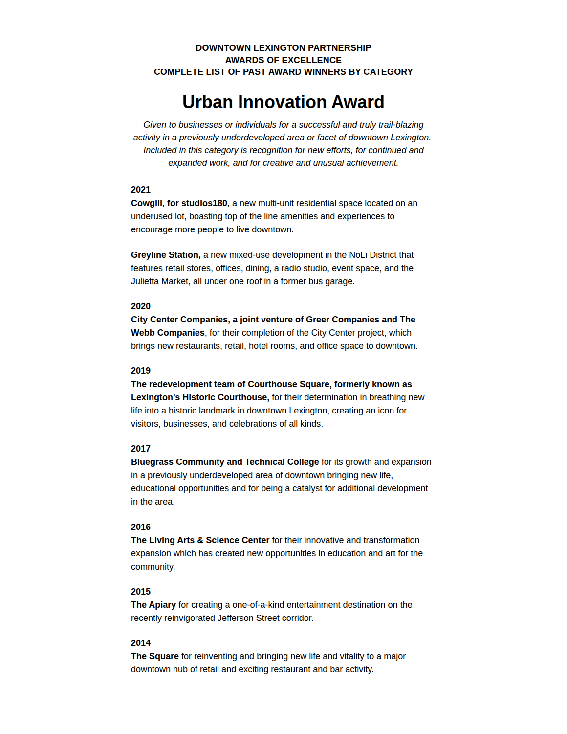DOWNTOWN LEXINGTON PARTNERSHIP
AWARDS OF EXCELLENCE
COMPLETE LIST OF PAST AWARD WINNERS BY CATEGORY
Urban Innovation Award
Given to businesses or individuals for a successful and truly trail-blazing activity in a previously underdeveloped area or facet of downtown Lexington. Included in this category is recognition for new efforts, for continued and expanded work, and for creative and unusual achievement.
2021
Cowgill, for studios180, a new multi-unit residential space located on an underused lot, boasting top of the line amenities and experiences to encourage more people to live downtown.
Greyline Station, a new mixed-use development in the NoLi District that features retail stores, offices, dining, a radio studio, event space, and the Julietta Market, all under one roof in a former bus garage.
2020
City Center Companies, a joint venture of Greer Companies and The Webb Companies, for their completion of the City Center project, which brings new restaurants, retail, hotel rooms, and office space to downtown.
2019
The redevelopment team of Courthouse Square, formerly known as Lexington’s Historic Courthouse, for their determination in breathing new life into a historic landmark in downtown Lexington, creating an icon for visitors, businesses, and celebrations of all kinds.
2017
Bluegrass Community and Technical College for its growth and expansion in a previously underdeveloped area of downtown bringing new life, educational opportunities and for being a catalyst for additional development in the area.
2016
The Living Arts & Science Center for their innovative and transformation expansion which has created new opportunities in education and art for the community.
2015
The Apiary for creating a one-of-a-kind entertainment destination on the recently reinvigorated Jefferson Street corridor.
2014
The Square for reinventing and bringing new life and vitality to a major downtown hub of retail and exciting restaurant and bar activity.